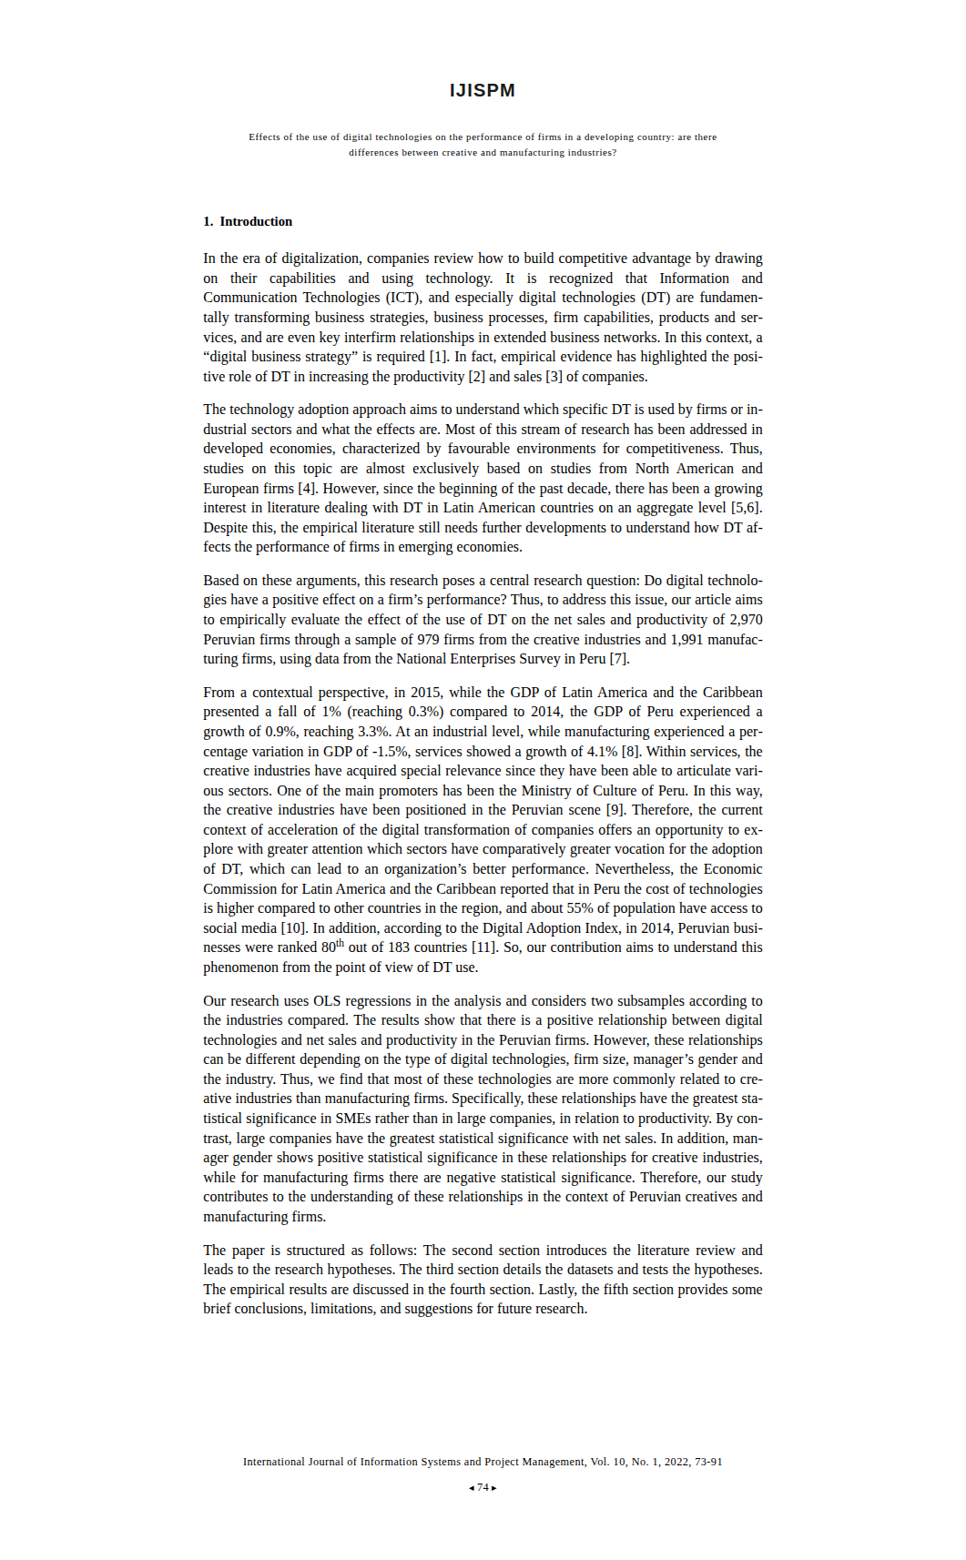IJISPM
Effects of the use of digital technologies on the performance of firms in a developing country: are there differences between creative and manufacturing industries?
1. Introduction
In the era of digitalization, companies review how to build competitive advantage by drawing on their capabilities and using technology. It is recognized that Information and Communication Technologies (ICT), and especially digital technologies (DT) are fundamentally transforming business strategies, business processes, firm capabilities, products and services, and are even key interfirm relationships in extended business networks. In this context, a “digital business strategy” is required [1]. In fact, empirical evidence has highlighted the positive role of DT in increasing the productivity [2] and sales [3] of companies.
The technology adoption approach aims to understand which specific DT is used by firms or industrial sectors and what the effects are. Most of this stream of research has been addressed in developed economies, characterized by favourable environments for competitiveness. Thus, studies on this topic are almost exclusively based on studies from North American and European firms [4]. However, since the beginning of the past decade, there has been a growing interest in literature dealing with DT in Latin American countries on an aggregate level [5,6]. Despite this, the empirical literature still needs further developments to understand how DT affects the performance of firms in emerging economies.
Based on these arguments, this research poses a central research question: Do digital technologies have a positive effect on a firm’s performance? Thus, to address this issue, our article aims to empirically evaluate the effect of the use of DT on the net sales and productivity of 2,970 Peruvian firms through a sample of 979 firms from the creative industries and 1,991 manufacturing firms, using data from the National Enterprises Survey in Peru [7].
From a contextual perspective, in 2015, while the GDP of Latin America and the Caribbean presented a fall of 1% (reaching 0.3%) compared to 2014, the GDP of Peru experienced a growth of 0.9%, reaching 3.3%. At an industrial level, while manufacturing experienced a percentage variation in GDP of -1.5%, services showed a growth of 4.1% [8]. Within services, the creative industries have acquired special relevance since they have been able to articulate various sectors. One of the main promoters has been the Ministry of Culture of Peru. In this way, the creative industries have been positioned in the Peruvian scene [9]. Therefore, the current context of acceleration of the digital transformation of companies offers an opportunity to explore with greater attention which sectors have comparatively greater vocation for the adoption of DT, which can lead to an organization’s better performance. Nevertheless, the Economic Commission for Latin America and the Caribbean reported that in Peru the cost of technologies is higher compared to other countries in the region, and about 55% of population have access to social media [10]. In addition, according to the Digital Adoption Index, in 2014, Peruvian businesses were ranked 80th out of 183 countries [11]. So, our contribution aims to understand this phenomenon from the point of view of DT use.
Our research uses OLS regressions in the analysis and considers two subsamples according to the industries compared. The results show that there is a positive relationship between digital technologies and net sales and productivity in the Peruvian firms. However, these relationships can be different depending on the type of digital technologies, firm size, manager’s gender and the industry. Thus, we find that most of these technologies are more commonly related to creative industries than manufacturing firms. Specifically, these relationships have the greatest statistical significance in SMEs rather than in large companies, in relation to productivity. By contrast, large companies have the greatest statistical significance with net sales. In addition, manager gender shows positive statistical significance in these relationships for creative industries, while for manufacturing firms there are negative statistical significance. Therefore, our study contributes to the understanding of these relationships in the context of Peruvian creatives and manufacturing firms.
The paper is structured as follows: The second section introduces the literature review and leads to the research hypotheses. The third section details the datasets and tests the hypotheses. The empirical results are discussed in the fourth section. Lastly, the fifth section provides some brief conclusions, limitations, and suggestions for future research.
International Journal of Information Systems and Project Management, Vol. 10, No. 1, 2022, 73-91
◂ 74 ▸